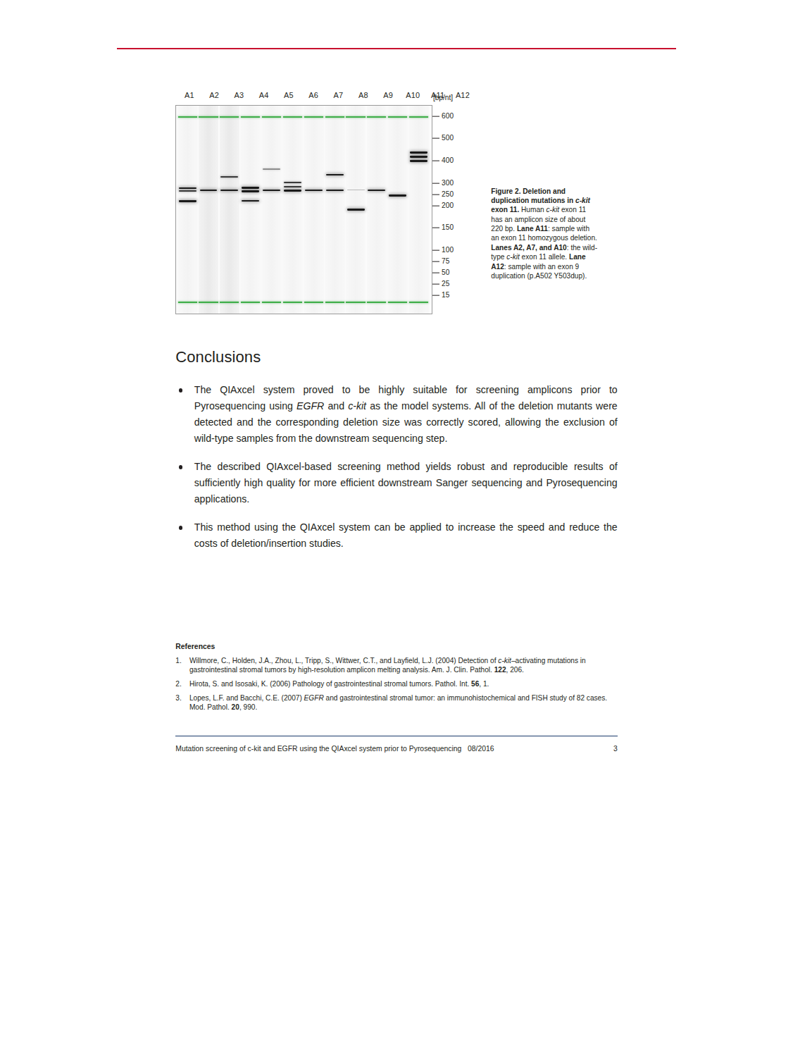A1 A2 A3 A4 A5 A6 A7 A8 A9 A10 A11 A12
[bp/nt] 600 500 400 300 250 200 150 100 75 50 25 15
Figure 2. Deletion and duplication mutations in c-kit exon 11. Human c-kit exon 11 has an amplicon size of about 220 bp. Lane A11: sample with an exon 11 homozygous deletion. Lanes A2, A7, and A10: the wild-type c-kit exon 11 allele. Lane A12: sample with an exon 9 duplication (p.A502 Y503dup).
Conclusions
The QIAxcel system proved to be highly suitable for screening amplicons prior to Pyrosequencing using EGFR and c-kit as the model systems. All of the deletion mutants were detected and the corresponding deletion size was correctly scored, allowing the exclusion of wild-type samples from the downstream sequencing step.
The described QIAxcel-based screening method yields robust and reproducible results of sufficiently high quality for more efficient downstream Sanger sequencing and Pyrosequencing applications.
This method using the QIAxcel system can be applied to increase the speed and reduce the costs of deletion/insertion studies.
References
Willmore, C., Holden, J.A., Zhou, L., Tripp, S., Wittwer, C.T., and Layfield, L.J. (2004) Detection of c-kit–activating mutations in gastrointestinal stromal tumors by high-resolution amplicon melting analysis. Am. J. Clin. Pathol. 122, 206.
Hirota, S. and Isosaki, K. (2006) Pathology of gastrointestinal stromal tumors. Pathol. Int. 56, 1.
Lopes, L.F. and Bacchi, C.E. (2007) EGFR and gastrointestinal stromal tumor: an immunohistochemical and FISH study of 82 cases. Mod. Pathol. 20, 990.
Mutation screening of c-kit and EGFR using the QIAxcel system prior to Pyrosequencing 08/2016 3